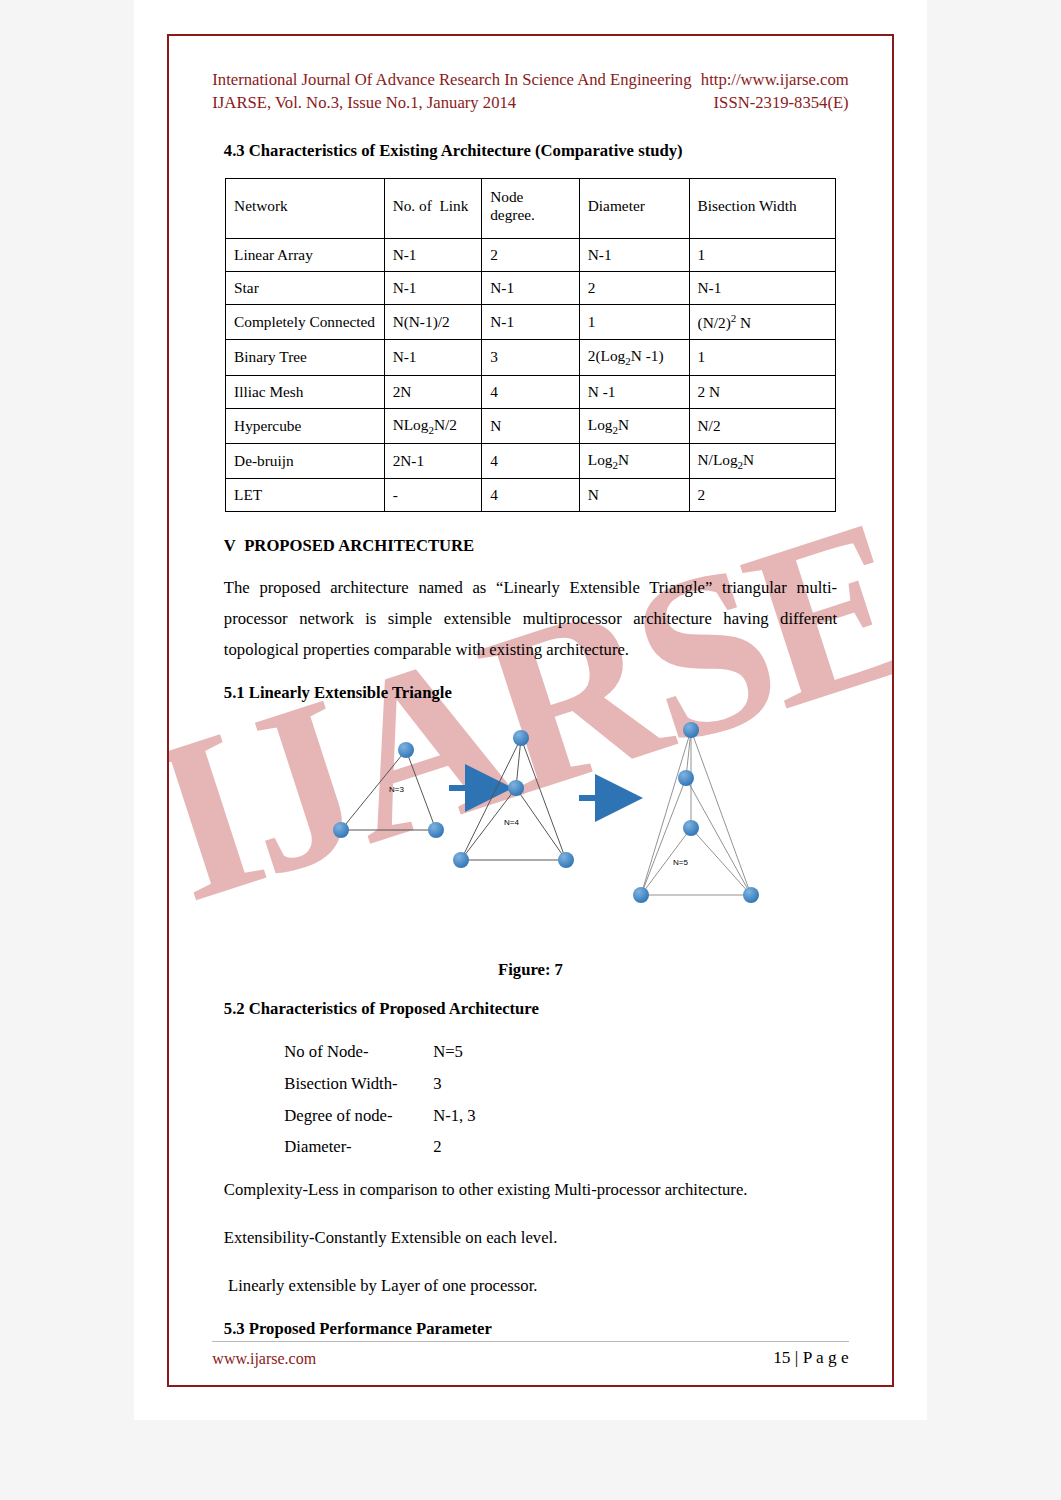IJARSE
International Journal Of Advance Research In Science And Engineering
http://www.ijarse.com
IJARSE, Vol. No.3, Issue No.1, January 2014
ISSN-2319-8354(E)
4.3 Characteristics of Existing Architecture (Comparative study)
| Network | No. of Link | Node degree. | Diameter | Bisection Width |
| Linear Array | N-1 | 2 | N-1 | 1 |
| Star | N-1 | N-1 | 2 | N-1 |
| Completely Connected | N(N-1)/2 | N-1 | 1 | (N/2) 2 N |
| Binary Tree | N-1 | 3 | 2(Log 2 N -1) | 1 |
| Illiac Mesh | 2N | 4 | N -1 | 2 N |
| Hypercube | NLog 2 N/2 | N | Log 2 N | N/2 |
| De-bruijn | 2N-1 | 4 | Log 2 N | N/Log 2 N |
| LET | - | 4 | N | 2 |
V PROPOSED ARCHITECTURE
The proposed architecture named as “Linearly Extensible Triangle” triangular multi- processor network is simple extensible multiprocessor architecture having different topological properties comparable with existing architecture.
5.1 Linearly Extensible Triangle
N=3 N=4 N=5
Figure: 7
5.2 Characteristics of Proposed Architecture
No of Node-N=5 Bisection Width-3 Degree of node-N-1, 3 Diameter-2
Complexity-Less in comparison to other existing Multi-processor architecture.
Extensibility-Constantly Extensible on each level.
Linearly extensible by Layer of one processor.
5.3 Proposed Performance Parameter
www.ijarse.com
15 | P a g e